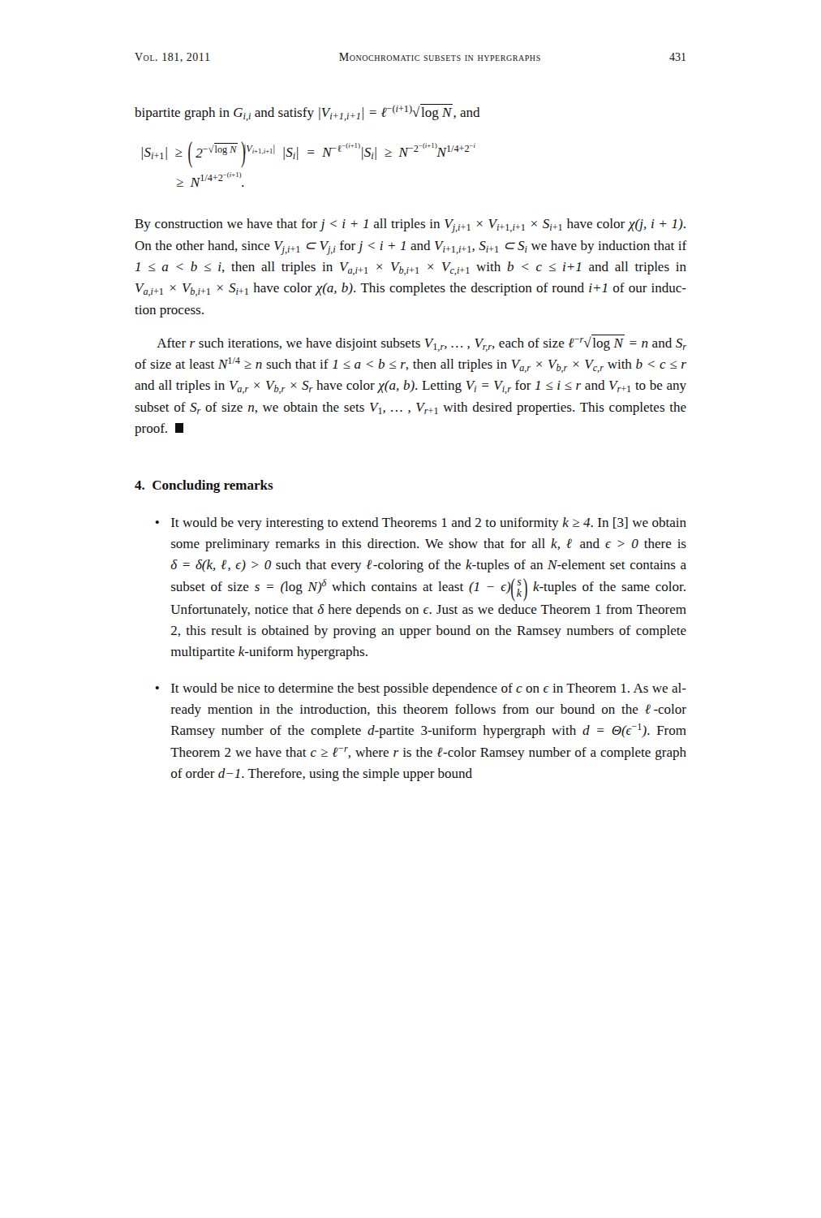Vol. 181, 2011 Monochromatic subsets in hypergraphs 431
bipartite graph in Gi,i and satisfy |Vi+1,i+1| = ℓ−(i+1)√log N, and
|Si+1| ≥ 2−√log N|Vi+1,i+1| |Si| = N−ℓ−(i+1)|Si| ≥ N−2−(i+1) N1/4+2−i
≥ N1/4+2−(i+1).
By construction we have that for j < i + 1 all triples in Vj,i+1 × Vi+1,i+1 × Si+1 have color χ(j, i + 1). On the other hand, since Vj,i+1 ⊂ Vj,i for j < i + 1 and Vi+1,i+1, Si+1 ⊂ Si we have by induction that if 1 ≤ a < b ≤ i, then all triples in Va,i+1 × Vb,i+1 × Vc,i+1 with b < c ≤ i+1 and all triples in Va,i+1 × Vb,i+1 × Si+1 have color χ(a, b). This completes the description of round i+1 of our induction process.
After r such iterations, we have disjoint subsets V1,r, … , Vr,r, each of size ℓ−r√log N = n and Sr of size at least N1/4 ≥ n such that if 1 ≤ a < b ≤ r, then all triples in Va,r × Vb,r × Vc,r with b < c ≤ r and all triples in Va,r × Vb,r × Sr have color χ(a, b). Letting Vi = Vi,r for 1 ≤ i ≤ r and Vr+1 to be any subset of Sr of size n, we obtain the sets V1, … , Vr+1 with desired properties. This completes the proof.
4. Concluding remarks
It would be very interesting to extend Theorems 1 and 2 to uniformity k ≥ 4. In [3] we obtain some preliminary remarks in this direction. We show that for all k, ℓ and ϵ > 0 there is δ = δ(k, ℓ, ϵ) > 0 such that every ℓ-coloring of the k-tuples of an N-element set contains a subset of size s = (log N)δ which contains at least (1 − ϵ) sk k-tuples of the same color. Unfortunately, notice that δ here depends on ϵ. Just as we deduce Theorem 1 from Theorem 2, this result is obtained by proving an upper bound on the Ramsey numbers of complete multipartite k-uniform hypergraphs.
It would be nice to determine the best possible dependence of c on ϵ in Theorem 1. As we already mention in the introduction, this theorem follows from our bound on the ℓ-color Ramsey number of the complete d-partite 3-uniform hypergraph with d = Θ(ϵ−1). From Theorem 2 we have that c ≥ ℓ−r, where r is the ℓ-color Ramsey number of a complete graph of order d−1. Therefore, using the simple upper bound